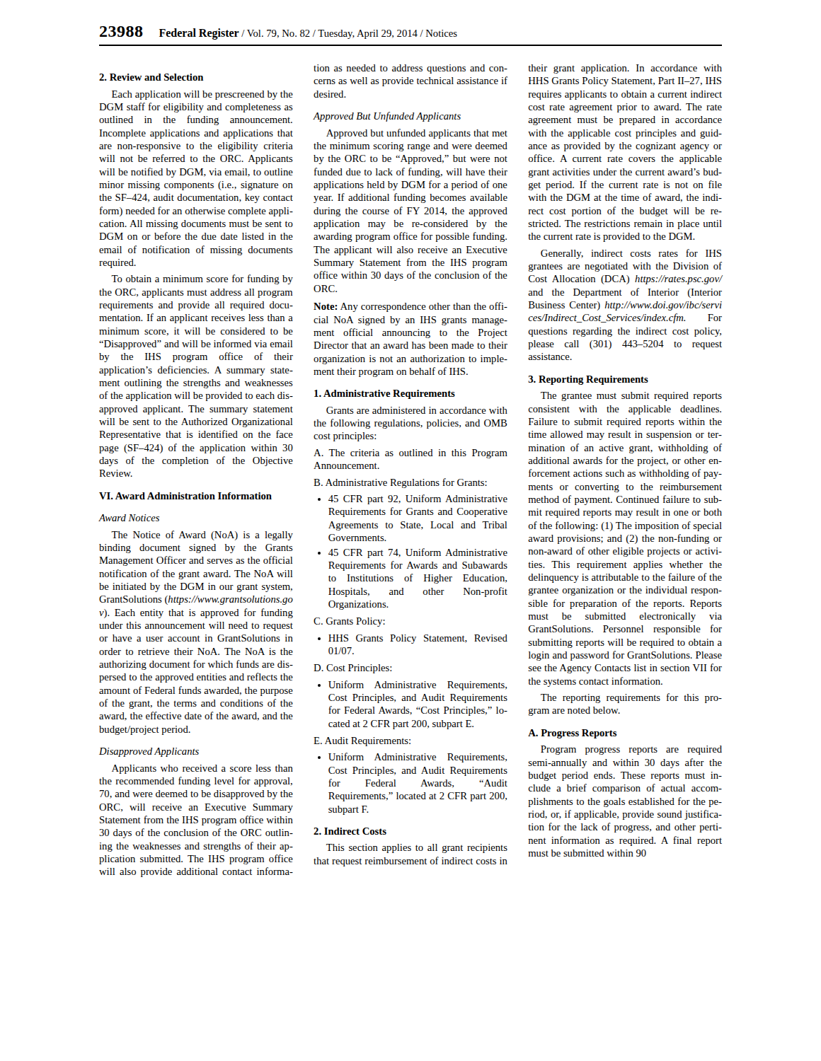23988
Federal Register / Vol. 79, No. 82 / Tuesday, April 29, 2014 / Notices
2. Review and Selection
Each application will be prescreened by the DGM staff for eligibility and completeness as outlined in the funding announcement. Incomplete applications and applications that are non-responsive to the eligibility criteria will not be referred to the ORC. Applicants will be notified by DGM, via email, to outline minor missing components (i.e., signature on the SF–424, audit documentation, key contact form) needed for an otherwise complete application. All missing documents must be sent to DGM on or before the due date listed in the email of notification of missing documents required.
To obtain a minimum score for funding by the ORC, applicants must address all program requirements and provide all required documentation. If an applicant receives less than a minimum score, it will be considered to be “Disapproved” and will be informed via email by the IHS program office of their application’s deficiencies. A summary statement outlining the strengths and weaknesses of the application will be provided to each disapproved applicant. The summary statement will be sent to the Authorized Organizational Representative that is identified on the face page (SF–424) of the application within 30 days of the completion of the Objective Review.
VI. Award Administration Information
Award Notices
The Notice of Award (NoA) is a legally binding document signed by the Grants Management Officer and serves as the official notification of the grant award. The NoA will be initiated by the DGM in our grant system, GrantSolutions (https://www.grantsolutions.gov). Each entity that is approved for funding under this announcement will need to request or have a user account in GrantSolutions in order to retrieve their NoA. The NoA is the authorizing document for which funds are dispersed to the approved entities and reflects the amount of Federal funds awarded, the purpose of the grant, the terms and conditions of the award, the effective date of the award, and the budget/project period.
Disapproved Applicants
Applicants who received a score less than the recommended funding level for approval, 70, and were deemed to be disapproved by the ORC, will receive an Executive Summary Statement from the IHS program office within 30 days of the conclusion of the ORC outlining the weaknesses and strengths of their application submitted. The IHS program office will also provide additional contact information as needed to address questions and concerns as well as provide technical assistance if desired.
Approved But Unfunded Applicants
Approved but unfunded applicants that met the minimum scoring range and were deemed by the ORC to be “Approved,” but were not funded due to lack of funding, will have their applications held by DGM for a period of one year. If additional funding becomes available during the course of FY 2014, the approved application may be re-considered by the awarding program office for possible funding. The applicant will also receive an Executive Summary Statement from the IHS program office within 30 days of the conclusion of the ORC.
Note: Any correspondence other than the official NoA signed by an IHS grants management official announcing to the Project Director that an award has been made to their organization is not an authorization to implement their program on behalf of IHS.
1. Administrative Requirements
Grants are administered in accordance with the following regulations, policies, and OMB cost principles:
A. The criteria as outlined in this Program Announcement.
B. Administrative Regulations for Grants:
45 CFR part 92, Uniform Administrative Requirements for Grants and Cooperative Agreements to State, Local and Tribal Governments.
45 CFR part 74, Uniform Administrative Requirements for Awards and Subawards to Institutions of Higher Education, Hospitals, and other Non-profit Organizations.
C. Grants Policy:
HHS Grants Policy Statement, Revised 01/07.
D. Cost Principles:
Uniform Administrative Requirements, Cost Principles, and Audit Requirements for Federal Awards, “Cost Principles,” located at 2 CFR part 200, subpart E.
E. Audit Requirements:
Uniform Administrative Requirements, Cost Principles, and Audit Requirements for Federal Awards, “Audit Requirements,” located at 2 CFR part 200, subpart F.
2. Indirect Costs
This section applies to all grant recipients that request reimbursement of indirect costs in their grant application. In accordance with HHS Grants Policy Statement, Part II–27, IHS requires applicants to obtain a current indirect cost rate agreement prior to award. The rate agreement must be prepared in accordance with the applicable cost principles and guidance as provided by the cognizant agency or office. A current rate covers the applicable grant activities under the current award’s budget period. If the current rate is not on file with the DGM at the time of award, the indirect cost portion of the budget will be restricted. The restrictions remain in place until the current rate is provided to the DGM.
Generally, indirect costs rates for IHS grantees are negotiated with the Division of Cost Allocation (DCA) https://rates.psc.gov/ and the Department of Interior (Interior Business Center) http://www.doi.gov/ibc/services/Indirect_Cost_Services/index.cfm. For questions regarding the indirect cost policy, please call (301) 443–5204 to request assistance.
3. Reporting Requirements
The grantee must submit required reports consistent with the applicable deadlines. Failure to submit required reports within the time allowed may result in suspension or termination of an active grant, withholding of additional awards for the project, or other enforcement actions such as withholding of payments or converting to the reimbursement method of payment. Continued failure to submit required reports may result in one or both of the following: (1) The imposition of special award provisions; and (2) the non-funding or non-award of other eligible projects or activities. This requirement applies whether the delinquency is attributable to the failure of the grantee organization or the individual responsible for preparation of the reports. Reports must be submitted electronically via GrantSolutions. Personnel responsible for submitting reports will be required to obtain a login and password for GrantSolutions. Please see the Agency Contacts list in section VII for the systems contact information.
The reporting requirements for this program are noted below.
A. Progress Reports
Program progress reports are required semi-annually and within 30 days after the budget period ends. These reports must include a brief comparison of actual accomplishments to the goals established for the period, or, if applicable, provide sound justification for the lack of progress, and other pertinent information as required. A final report must be submitted within 90